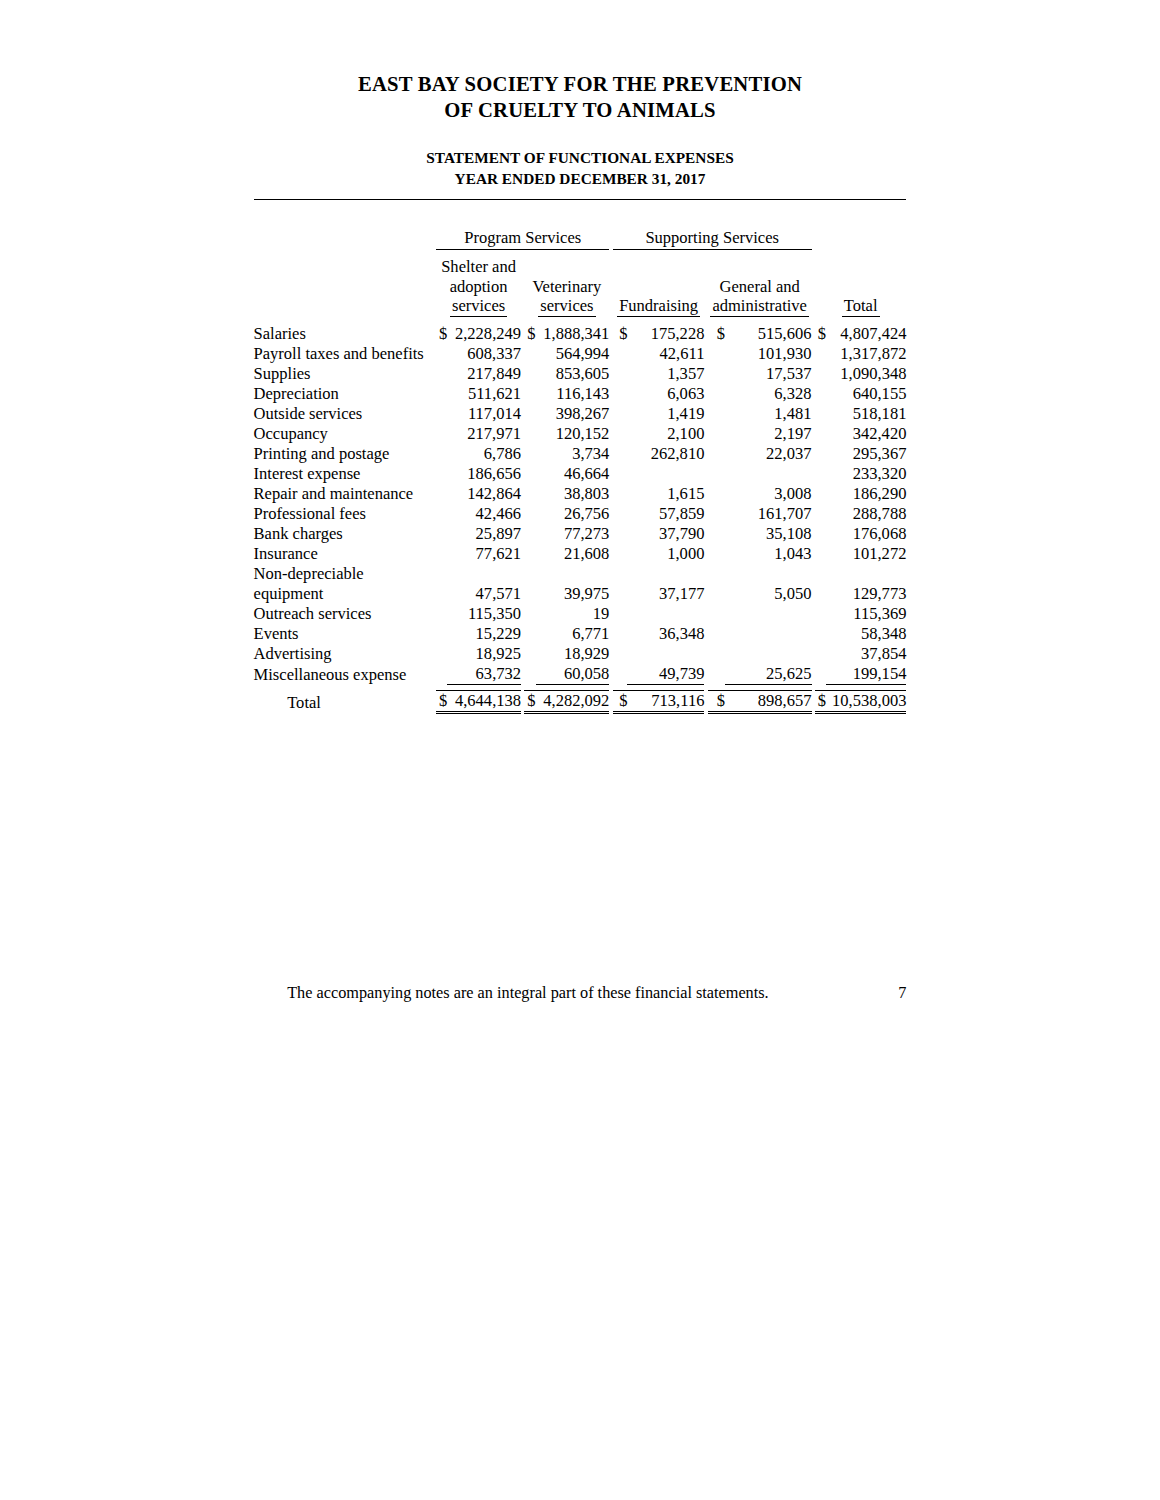EAST BAY SOCIETY FOR THE PREVENTION
OF CRUELTY TO ANIMALS
STATEMENT OF FUNCTIONAL EXPENSES
YEAR ENDED DECEMBER 31, 2017
| | Program Services | | Supporting Services | |
| | Shelter and adoption services | | Veterinary services | | Fundraising | | General and administrative | | Total |
| Salaries | $ | 2,228,249 | | $ | 1,888,341 | | $ | 175,228 | | $ | 515,606 | | $ | 4,807,424 |
| Payroll taxes and benefits | | 608,337 | | | 564,994 | | | 42,611 | | | 101,930 | | | 1,317,872 |
| Supplies | | 217,849 | | | 853,605 | | | 1,357 | | | 17,537 | | | 1,090,348 |
| Depreciation | | 511,621 | | | 116,143 | | | 6,063 | | | 6,328 | | | 640,155 |
| Outside services | | 117,014 | | | 398,267 | | | 1,419 | | | 1,481 | | | 518,181 |
| Occupancy | | 217,971 | | | 120,152 | | | 2,100 | | | 2,197 | | | 342,420 |
| Printing and postage | | 6,786 | | | 3,734 | | | 262,810 | | | 22,037 | | | 295,367 |
| Interest expense | | 186,656 | | | 46,664 | | | | | | | | | 233,320 |
| Repair and maintenance | | 142,864 | | | 38,803 | | | 1,615 | | | 3,008 | | | 186,290 |
| Professional fees | | 42,466 | | | 26,756 | | | 57,859 | | | 161,707 | | | 288,788 |
| Bank charges | | 25,897 | | | 77,273 | | | 37,790 | | | 35,108 | | | 176,068 |
| Insurance | | 77,621 | | | 21,608 | | | 1,000 | | | 1,043 | | | 101,272 |
| Non-depreciable | | | | | | | | | | | | | | |
| equipment | | 47,571 | | | 39,975 | | | 37,177 | | | 5,050 | | | 129,773 |
| Outreach services | | 115,350 | | | 19 | | | | | | | | | 115,369 |
| Events | | 15,229 | | | 6,771 | | | 36,348 | | | | | | 58,348 |
| Advertising | | 18,925 | | | 18,929 | | | | | | | | | 37,854 |
| Miscellaneous expense | | 63,732 | | | 60,058 | | | 49,739 | | | 25,625 | | | 199,154 |
| Total | $ | 4,644,138 | | $ | 4,282,092 | | $ | 713,116 | | $ | 898,657 | | $ | 10,538,003 |
7 The accompanying notes are an integral part of these financial statements.